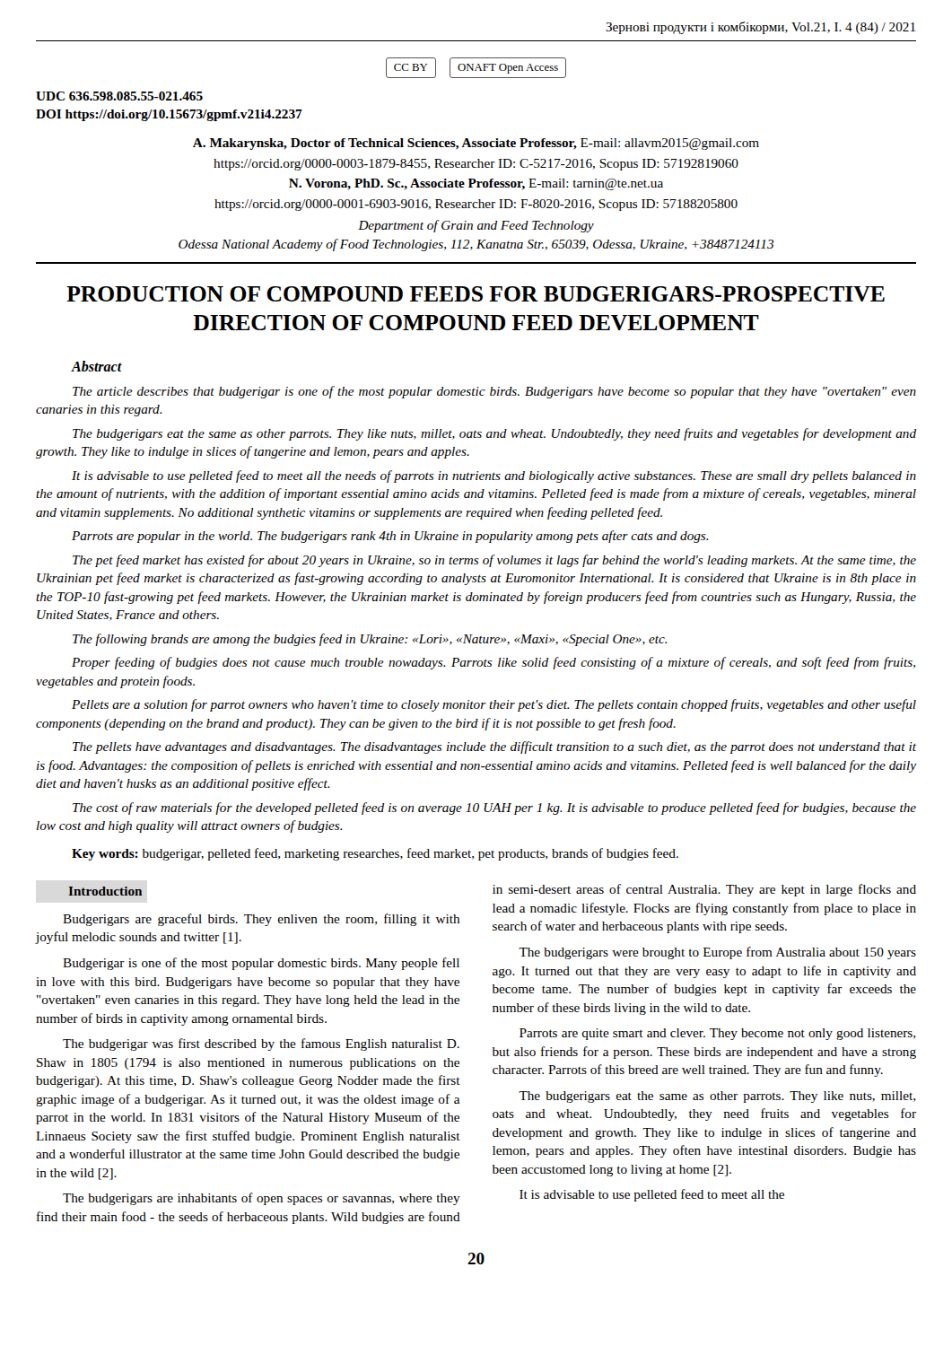Зернові продукти і комбікорми, Vol.21, I. 4 (84) / 2021
CC BY ONAFT Open Access
UDC 636.598.085.55-021.465
DOI https://doi.org/10.15673/gpmf.v21i4.2237
A. Makarynska, Doctor of Technical Sciences, Associate Professor, E-mail: allavm2015@gmail.com
https://orcid.org/0000-0003-1879-8455, Researcher ID: C-5217-2016, Scopus ID: 57192819060
N. Vorona, PhD. Sc., Associate Professor, E-mail: tarnin@te.net.ua
https://orcid.org/0000-0001-6903-9016, Researcher ID: F-8020-2016, Scopus ID: 57188205800
Department of Grain and Feed Technology
Odessa National Academy of Food Technologies, 112, Kanatna Str., 65039, Odessa, Ukraine, +38487124113
Production of Compound Feeds for Budgerigars-Prospective Direction of Compound Feed Development
Abstract
The article describes that budgerigar is one of the most popular domestic birds. Budgerigars have become so popular that they have "overtaken" even canaries in this regard.
The budgerigars eat the same as other parrots. They like nuts, millet, oats and wheat. Undoubtedly, they need fruits and vegetables for development and growth. They like to indulge in slices of tangerine and lemon, pears and apples.
It is advisable to use pelleted feed to meet all the needs of parrots in nutrients and biologically active substances. These are small dry pellets balanced in the amount of nutrients, with the addition of important essential amino acids and vitamins. Pelleted feed is made from a mixture of cereals, vegetables, mineral and vitamin supplements. No additional synthetic vitamins or supplements are required when feeding pelleted feed.
Parrots are popular in the world. The budgerigars rank 4th in Ukraine in popularity among pets after cats and dogs.
The pet feed market has existed for about 20 years in Ukraine, so in terms of volumes it lags far behind the world's leading markets. At the same time, the Ukrainian pet feed market is characterized as fast-growing according to analysts at Euromonitor International. It is considered that Ukraine is in 8th place in the TOP-10 fast-growing pet feed markets. However, the Ukrainian market is dominated by foreign producers feed from countries such as Hungary, Russia, the United States, France and others.
The following brands are among the budgies feed in Ukraine: «Lori», «Nature», «Maxi», «Special One», etc.
Proper feeding of budgies does not cause much trouble nowadays. Parrots like solid feed consisting of a mixture of cereals, and soft feed from fruits, vegetables and protein foods.
Pellets are a solution for parrot owners who haven't time to closely monitor their pet's diet. The pellets contain chopped fruits, vegetables and other useful components (depending on the brand and product). They can be given to the bird if it is not possible to get fresh food.
The pellets have advantages and disadvantages. The disadvantages include the difficult transition to a such diet, as the parrot does not understand that it is food. Advantages: the composition of pellets is enriched with essential and non-essential amino acids and vitamins. Pelleted feed is well balanced for the daily diet and haven't husks as an additional positive effect.
The cost of raw materials for the developed pelleted feed is on average 10 UAH per 1 kg. It is advisable to produce pelleted feed for budgies, because the low cost and high quality will attract owners of budgies.
Key words: budgerigar, pelleted feed, marketing researches, feed market, pet products, brands of budgies feed.
Introduction
Budgerigars are graceful birds. They enliven the room, filling it with joyful melodic sounds and twitter [1].
Budgerigar is one of the most popular domestic birds. Many people fell in love with this bird. Budgerigars have become so popular that they have "overtaken" even canaries in this regard. They have long held the lead in the number of birds in captivity among ornamental birds.
The budgerigar was first described by the famous English naturalist D. Shaw in 1805 (1794 is also mentioned in numerous publications on the budgerigar). At this time, D. Shaw's colleague Georg Nodder made the first graphic image of a budgerigar. As it turned out, it was the oldest image of a parrot in the world. In 1831 visitors of the Natural History Museum of the Linnaeus Society saw the first stuffed budgie. Prominent English naturalist and a wonderful illustrator at the same time John Gould described the budgie in the wild [2].
The budgerigars are inhabitants of open spaces or savannas, where they find their main food - the seeds of herbaceous plants. Wild budgies are found in semi-desert areas of central Australia. They are kept in large flocks and lead a nomadic lifestyle. Flocks are flying constantly from place to place in search of water and herbaceous plants with ripe seeds.
The budgerigars were brought to Europe from Australia about 150 years ago. It turned out that they are very easy to adapt to life in captivity and become tame. The number of budgies kept in captivity far exceeds the number of these birds living in the wild to date.
Parrots are quite smart and clever. They become not only good listeners, but also friends for a person. These birds are independent and have a strong character. Parrots of this breed are well trained. They are fun and funny.
The budgerigars eat the same as other parrots. They like nuts, millet, oats and wheat. Undoubtedly, they need fruits and vegetables for development and growth. They like to indulge in slices of tangerine and lemon, pears and apples. They often have intestinal disorders. Budgie has been accustomed long to living at home [2].
It is advisable to use pelleted feed to meet all the
20